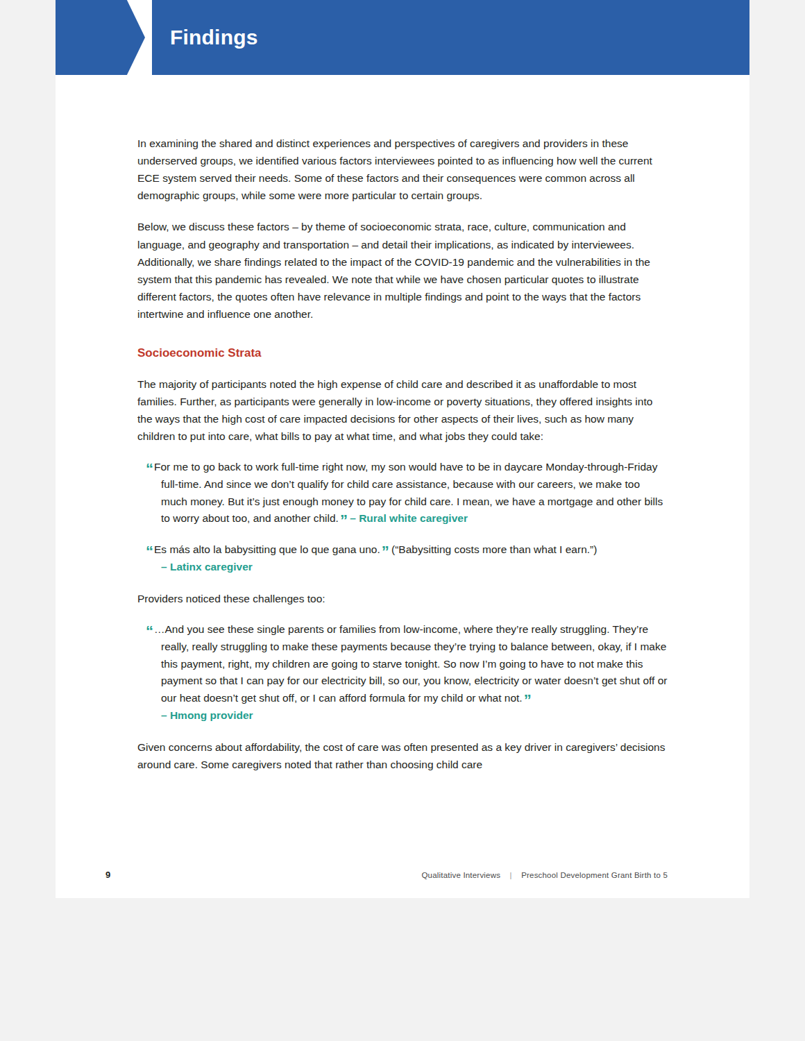Findings
In examining the shared and distinct experiences and perspectives of caregivers and providers in these underserved groups, we identified various factors interviewees pointed to as influencing how well the current ECE system served their needs. Some of these factors and their consequences were common across all demographic groups, while some were more particular to certain groups.
Below, we discuss these factors – by theme of socioeconomic strata, race, culture, communication and language, and geography and transportation – and detail their implications, as indicated by interviewees. Additionally, we share findings related to the impact of the COVID-19 pandemic and the vulnerabilities in the system that this pandemic has revealed. We note that while we have chosen particular quotes to illustrate different factors, the quotes often have relevance in multiple findings and point to the ways that the factors intertwine and influence one another.
Socioeconomic Strata
The majority of participants noted the high expense of child care and described it as unaffordable to most families. Further, as participants were generally in low-income or poverty situations, they offered insights into the ways that the high cost of care impacted decisions for other aspects of their lives, such as how many children to put into care, what bills to pay at what time, and what jobs they could take:
“For me to go back to work full-time right now, my son would have to be in daycare Monday-through-Friday full-time. And since we don’t qualify for child care assistance, because with our careers, we make too much money. But it’s just enough money to pay for child care. I mean, we have a mortgage and other bills to worry about too, and another child.” – Rural white caregiver
“Es más alto la babysitting que lo que gana uno.” (“Babysitting costs more than what I earn.”) – Latinx caregiver
Providers noticed these challenges too:
“…And you see these single parents or families from low-income, where they’re really struggling. They’re really, really struggling to make these payments because they’re trying to balance between, okay, if I make this payment, right, my children are going to starve tonight. So now I’m going to have to not make this payment so that I can pay for our electricity bill, so our, you know, electricity or water doesn’t get shut off or our heat doesn’t get shut off, or I can afford formula for my child or what not.”
– Hmong provider
Given concerns about affordability, the cost of care was often presented as a key driver in caregivers’ decisions around care. Some caregivers noted that rather than choosing child care
9
Qualitative Interviews | Preschool Development Grant Birth to 5